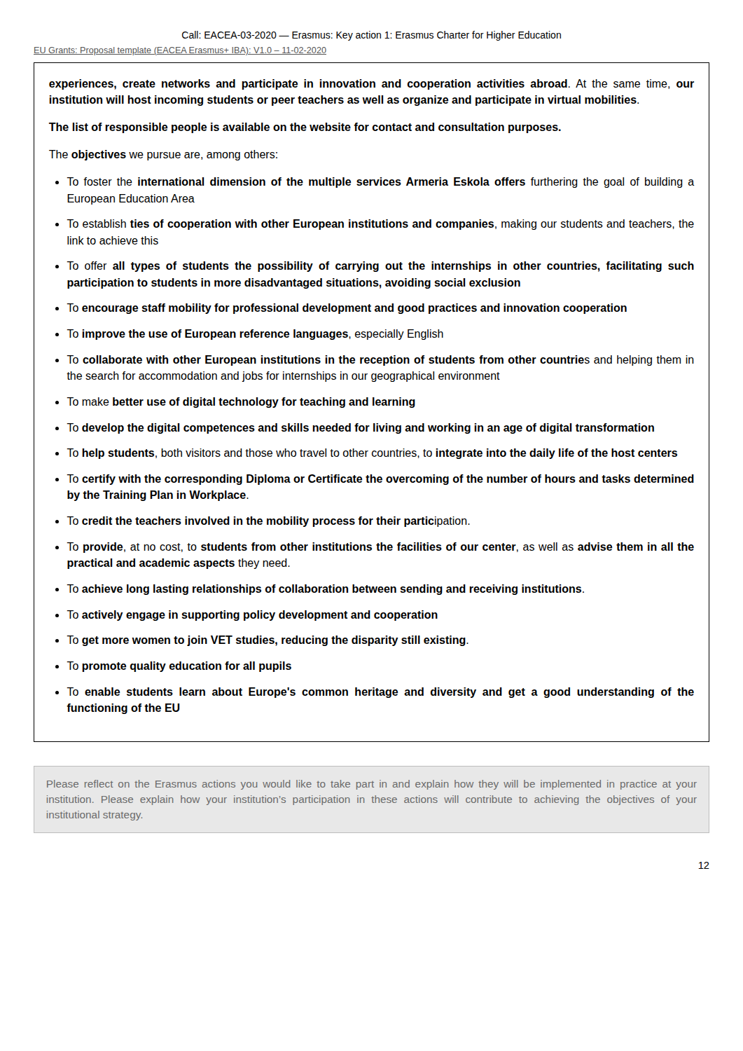Call: EACEA-03-2020 — Erasmus: Key action 1: Erasmus Charter for Higher Education
EU Grants: Proposal template (EACEA Erasmus+ IBA): V1.0 – 11-02-2020
experiences, create networks and participate in innovation and cooperation activities abroad. At the same time, our institution will host incoming students or peer teachers as well as organize and participate in virtual mobilities.
The list of responsible people is available on the website for contact and consultation purposes.
The objectives we pursue are, among others:
To foster the international dimension of the multiple services Armeria Eskola offers furthering the goal of building a European Education Area
To establish ties of cooperation with other European institutions and companies, making our students and teachers, the link to achieve this
To offer all types of students the possibility of carrying out the internships in other countries, facilitating such participation to students in more disadvantaged situations, avoiding social exclusion
To encourage staff mobility for professional development and good practices and innovation cooperation
To improve the use of European reference languages, especially English
To collaborate with other European institutions in the reception of students from other countries and helping them in the search for accommodation and jobs for internships in our geographical environment
To make better use of digital technology for teaching and learning
To develop the digital competences and skills needed for living and working in an age of digital transformation
To help students, both visitors and those who travel to other countries, to integrate into the daily life of the host centers
To certify with the corresponding Diploma or Certificate the overcoming of the number of hours and tasks determined by the Training Plan in Workplace.
To credit the teachers involved in the mobility process for their participation.
To provide, at no cost, to students from other institutions the facilities of our center, as well as advise them in all the practical and academic aspects they need.
To achieve long lasting relationships of collaboration between sending and receiving institutions.
To actively engage in supporting policy development and cooperation
To get more women to join VET studies, reducing the disparity still existing.
To promote quality education for all pupils
To enable students learn about Europe's common heritage and diversity and get a good understanding of the functioning of the EU
Please reflect on the Erasmus actions you would like to take part in and explain how they will be implemented in practice at your institution. Please explain how your institution’s participation in these actions will contribute to achieving the objectives of your institutional strategy.
12